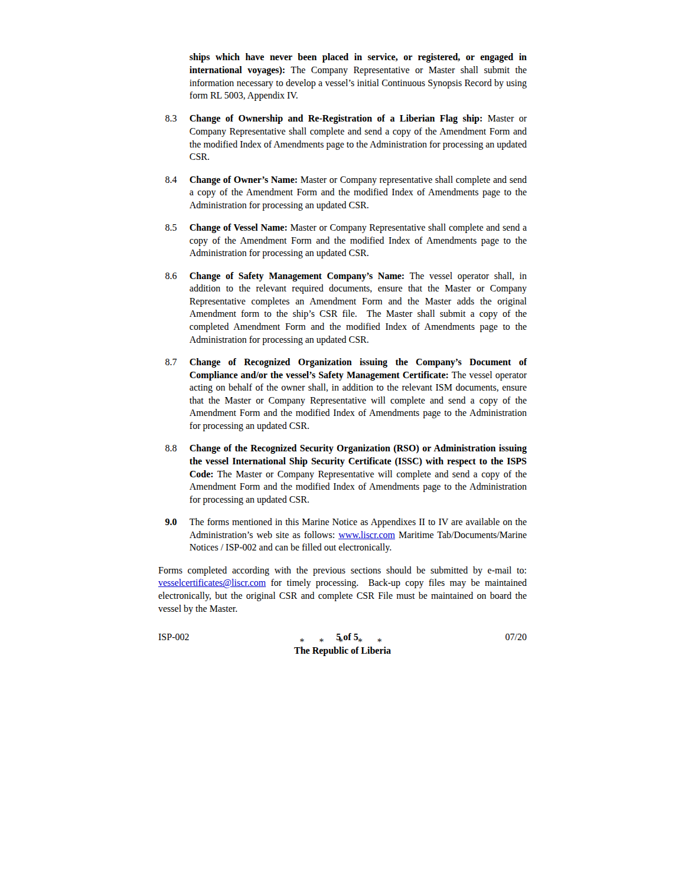ships which have never been placed in service, or registered, or engaged in international voyages): The Company Representative or Master shall submit the information necessary to develop a vessel’s initial Continuous Synopsis Record by using form RL 5003, Appendix IV.
8.3
Change of Ownership and Re-Registration of a Liberian Flag ship: Master or Company Representative shall complete and send a copy of the Amendment Form and the modified Index of Amendments page to the Administration for processing an updated CSR.
8.4
Change of Owner’s Name: Master or Company representative shall complete and send a copy of the Amendment Form and the modified Index of Amendments page to the Administration for processing an updated CSR.
8.5
Change of Vessel Name: Master or Company Representative shall complete and send a copy of the Amendment Form and the modified Index of Amendments page to the Administration for processing an updated CSR.
8.6
Change of Safety Management Company’s Name: The vessel operator shall, in addition to the relevant required documents, ensure that the Master or Company Representative completes an Amendment Form and the Master adds the original Amendment form to the ship’s CSR file. The Master shall submit a copy of the completed Amendment Form and the modified Index of Amendments page to the Administration for processing an updated CSR.
8.7
Change of Recognized Organization issuing the Company’s Document of Compliance and/or the vessel’s Safety Management Certificate: The vessel operator acting on behalf of the owner shall, in addition to the relevant ISM documents, ensure that the Master or Company Representative will complete and send a copy of the Amendment Form and the modified Index of Amendments page to the Administration for processing an updated CSR.
8.8
Change of the Recognized Security Organization (RSO) or Administration issuing the vessel International Ship Security Certificate (ISSC) with respect to the ISPS Code: The Master or Company Representative will complete and send a copy of the Amendment Form and the modified Index of Amendments page to the Administration for processing an updated CSR.
9.0
The forms mentioned in this Marine Notice as Appendixes II to IV are available on the Administration’s web site as follows: www.liscr.com Maritime Tab/Documents/Marine Notices / ISP-002 and can be filled out electronically.
Forms completed according with the previous sections should be submitted by e-mail to: vesselcertificates@liscr.com for timely processing. Back-up copy files may be maintained electronically, but the original CSR and complete CSR File must be maintained on board the vessel by the Master.
* * * * *
ISP-002
5 of 5
07/20
The Republic of Liberia